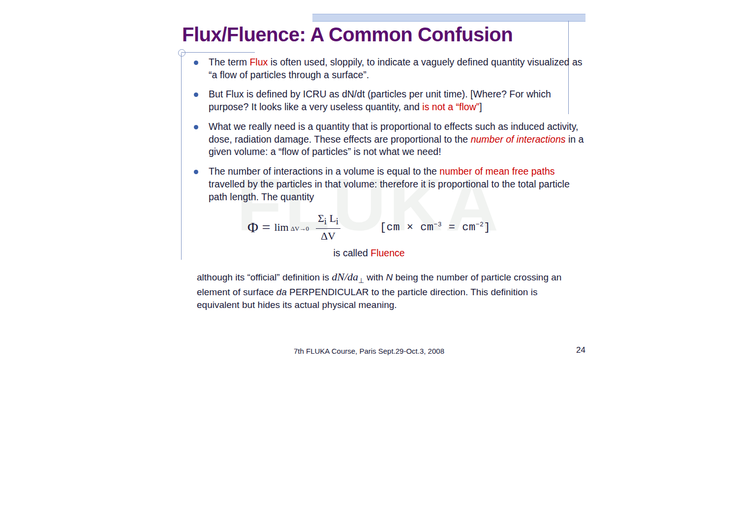Flux/Fluence: A Common Confusion
FLUKA
The term Flux is often used, sloppily, to indicate a vaguely defined quantity visualized as “a flow of particles through a surface”.
But Flux is defined by ICRU as dN/dt (particles per unit time). [Where? For which purpose? It looks like a very useless quantity, and is not a “flow”]
What we really need is a quantity that is proportional to effects such as induced activity, dose, radiation damage. These effects are proportional to the number of interactions in a given volume: a “flow of particles” is not what we need!
The number of interactions in a volume is equal to the number of mean free paths travelled by the particles in that volume: therefore it is proportional to the total particle path length. The quantity
Φ = lim ΔV→0 Σi Li ΔV [cm × cm−3 = cm−2]
is called Fluence
although its “official” definition is dN/da⊥ with N being the number of particle crossing an element of surface da PERPENDICULAR to the particle direction. This definition is equivalent but hides its actual physical meaning.
7th FLUKA Course, Paris Sept.29-Oct.3, 2008
24